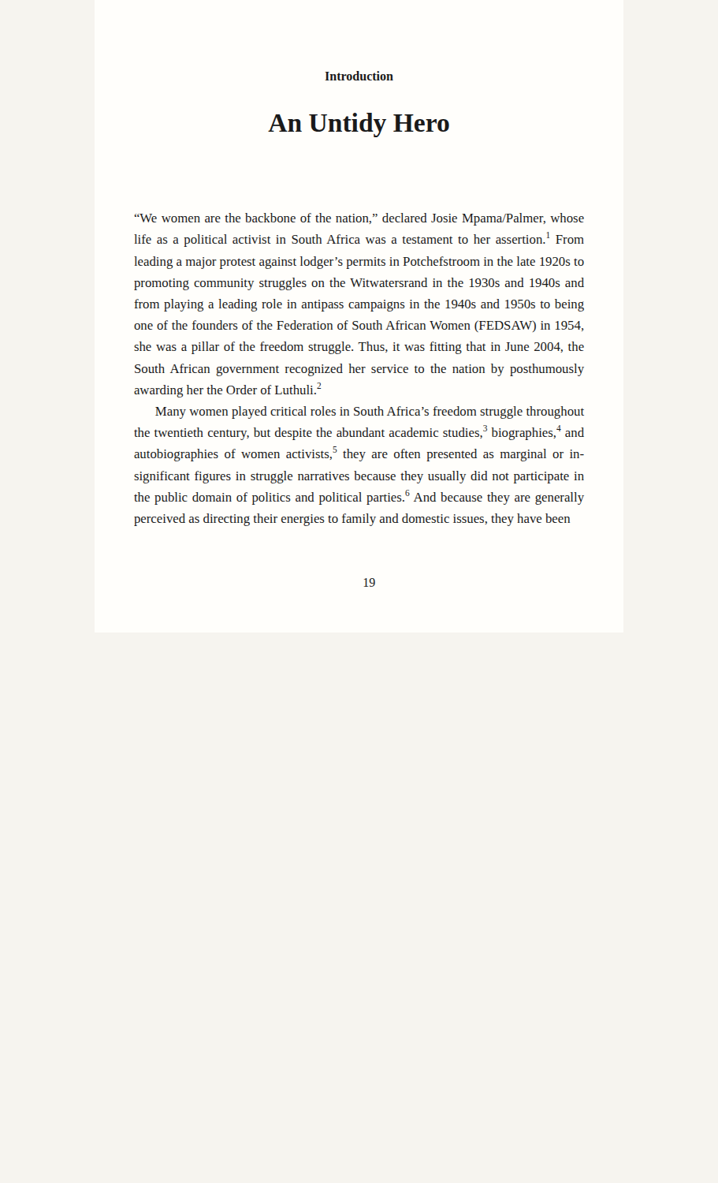Introduction
An Untidy Hero
“We women are the backbone of the nation,” declared Josie Mpama/Palmer, whose life as a political activist in South Africa was a testament to her assertion.1 From leading a major protest against lodger’s permits in Potchefstroom in the late 1920s to promoting community struggles on the Witwatersrand in the 1930s and 1940s and from playing a leading role in antipass campaigns in the 1940s and 1950s to being one of the founders of the Federation of South African Women (FEDSAW) in 1954, she was a pillar of the freedom struggle. Thus, it was fitting that in June 2004, the South African government recognized her service to the nation by posthumously awarding her the Order of Luthuli.2
Many women played critical roles in South Africa’s freedom struggle throughout the twentieth century, but despite the abundant academic studies,3 biographies,4 and autobiographies of women activists,5 they are often presented as marginal or insignificant figures in struggle narratives because they usually did not participate in the public domain of politics and political parties.6 And because they are generally perceived as directing their energies to family and domestic issues, they have been
19